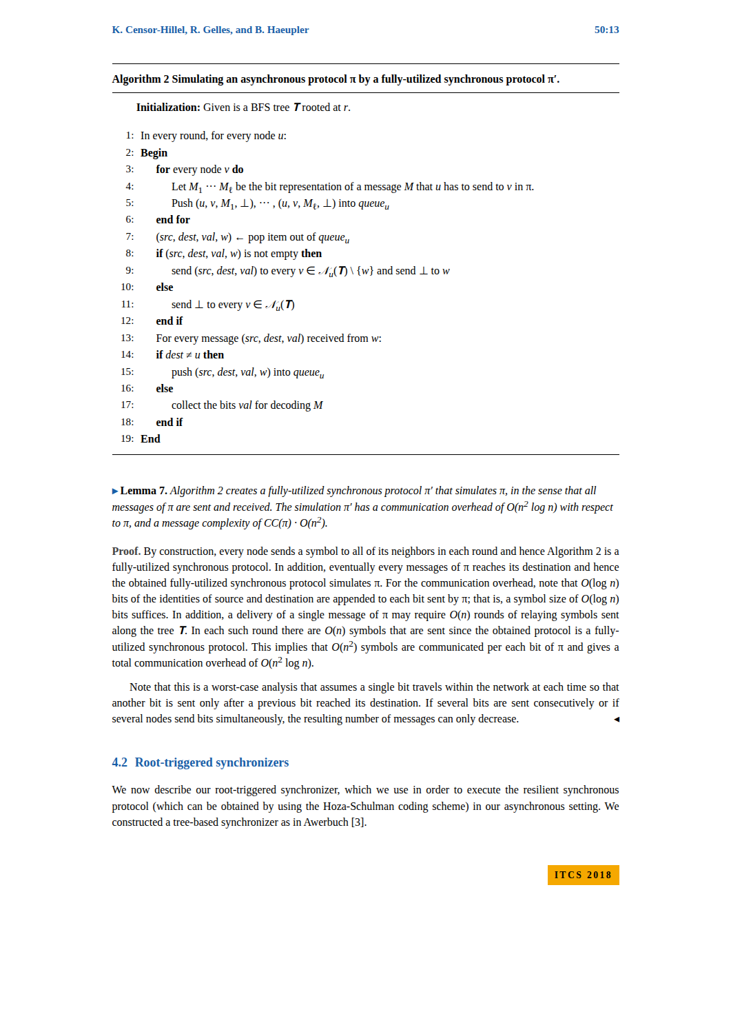K. Censor-Hillel, R. Gelles, and B. Haeupler 50:13
Algorithm 2 Simulating an asynchronous protocol π by a fully-utilized synchronous protocol π′.
Initialization: Given is a BFS tree 𝐓 rooted at r.
In every round, for every node u:
Begin
for every node v do
Let M1 ··· Mℓ be the bit representation of a message M that u has to send to v in π.
Push (u, v, M1, ⊥), ··· , (u, v, Mℓ, ⊥) into queueu
end for
(src, dest, val, w) ← pop item out of queueu
if (src, dest, val, w) is not empty then
send (src, dest, val) to every v ∈ 𝒩u(𝐓) \ {w} and send ⊥ to w
else
send ⊥ to every v ∈ 𝒩u(𝐓)
end if
For every message (src, dest, val) received from w:
if dest ≠ u then
push (src, dest, val, w) into queueu
else
collect the bits val for decoding M
end if
End
▸ Lemma 7. Algorithm 2 creates a fully-utilized synchronous protocol π′ that simulates π, in the sense that all messages of π are sent and received. The simulation π′ has a communication overhead of O(n2 log n) with respect to π, and a message complexity of CC(π) · O(n2).
Proof. By construction, every node sends a symbol to all of its neighbors in each round and hence Algorithm 2 is a fully-utilized synchronous protocol. In addition, eventually every messages of π reaches its destination and hence the obtained fully-utilized synchronous protocol simulates π. For the communication overhead, note that O(log n) bits of the identities of source and destination are appended to each bit sent by π; that is, a symbol size of O(log n) bits suffices. In addition, a delivery of a single message of π may require O(n) rounds of relaying symbols sent along the tree 𝐓. In each such round there are O(n) symbols that are sent since the obtained protocol is a fully-utilized synchronous protocol. This implies that O(n2) symbols are communicated per each bit of π and gives a total communication overhead of O(n2 log n).
Note that this is a worst-case analysis that assumes a single bit travels within the network at each time so that another bit is sent only after a previous bit reached its destination. If several bits are sent consecutively or if several nodes send bits simultaneously, the resulting number of messages can only decrease. ◂
4.2 Root-triggered synchronizers
We now describe our root-triggered synchronizer, which we use in order to execute the resilient synchronous protocol (which can be obtained by using the Hoza-Schulman coding scheme) in our asynchronous setting. We constructed a tree-based synchronizer as in Awerbuch [3].
ITCS 2018